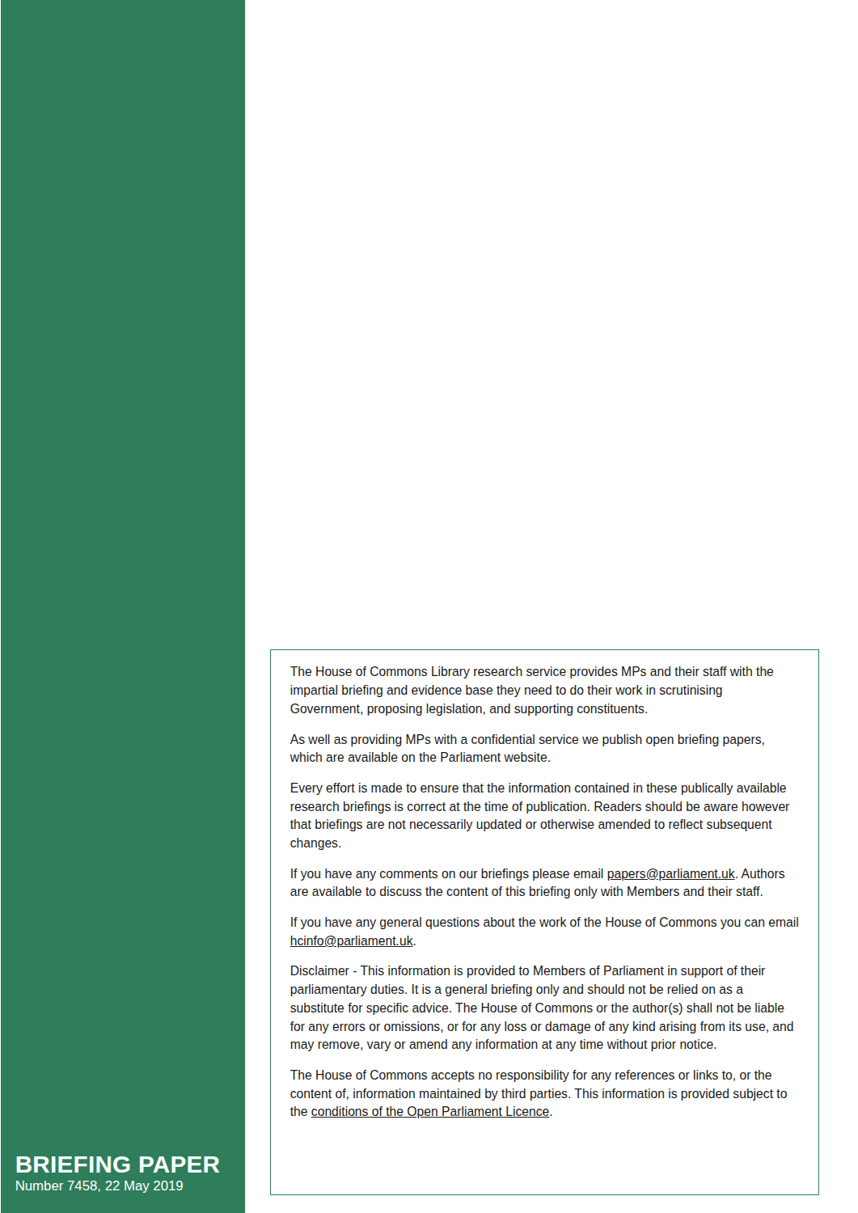BRIEFING PAPER
Number 7458, 22 May 2019
The House of Commons Library research service provides MPs and their staff with the impartial briefing and evidence base they need to do their work in scrutinising Government, proposing legislation, and supporting constituents.
As well as providing MPs with a confidential service we publish open briefing papers, which are available on the Parliament website.
Every effort is made to ensure that the information contained in these publically available research briefings is correct at the time of publication. Readers should be aware however that briefings are not necessarily updated or otherwise amended to reflect subsequent changes.
If you have any comments on our briefings please email papers@parliament.uk. Authors are available to discuss the content of this briefing only with Members and their staff.
If you have any general questions about the work of the House of Commons you can email hcinfo@parliament.uk.
Disclaimer - This information is provided to Members of Parliament in support of their parliamentary duties. It is a general briefing only and should not be relied on as a substitute for specific advice. The House of Commons or the author(s) shall not be liable for any errors or omissions, or for any loss or damage of any kind arising from its use, and may remove, vary or amend any information at any time without prior notice.
The House of Commons accepts no responsibility for any references or links to, or the content of, information maintained by third parties. This information is provided subject to the conditions of the Open Parliament Licence.